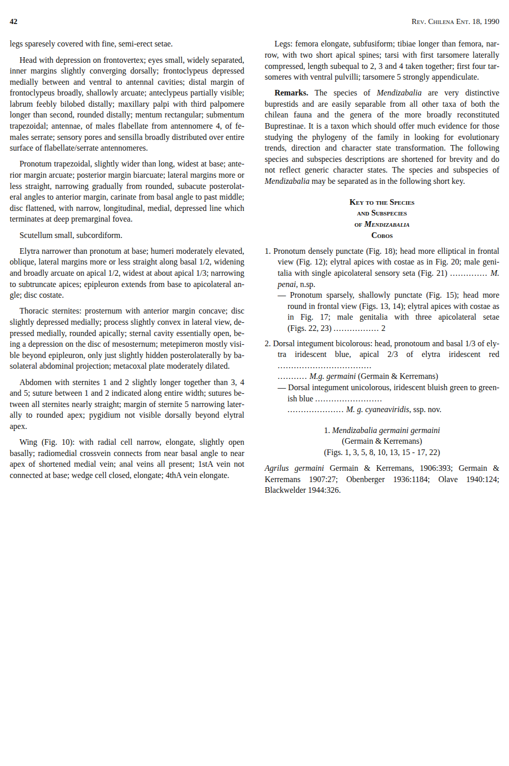42 Rev. Chilena Ent. 18, 1990
legs sparesely covered with fine, semi-erect setae.
Head with depression on frontovertex; eyes small, widely separated, inner margins slightly converging dorsally; frontoclypeus depressed medially between and ventral to antennal cavities; distal margin of frontoclypeus broadly, shallowly arcuate; anteclypeus partially visible; labrum feebly bilobed distally; maxillary palpi with third palpomere longer than second, rounded distally; mentum rectangular; submentum trapezoidal; antennae, of males flabellate from antennomere 4, of females serrate; sensory pores and sensilla broadly distributed over entire surface of flabellate/serrate antennomeres.
Pronotum trapezoidal, slightly wider than long, widest at base; anterior margin arcuate; posterior margin biarcuate; lateral margins more or less straight, narrowing gradually from rounded, subacute posterolateral angles to anterior margin, carinate from basal angle to past middle; disc flattened, with narrow, longitudinal, medial, depressed line which terminates at deep premarginal fovea.
Scutellum small, subcordiform.
Elytra narrower than pronotum at base; humeri moderately elevated, oblique, lateral margins more or less straight along basal 1/2, widening and broadly arcuate on apical 1/2, widest at about apical 1/3; narrowing to subtruncate apices; epipleuron extends from base to apicolateral angle; disc costate.
Thoracic sternites: prosternum with anterior margin concave; disc slightly depressed medially; process slightly convex in lateral view, depressed medially, rounded apically; sternal cavity essentially open, being a depression on the disc of mesosternum; metepimeron mostly visible beyond epipleuron, only just slightly hidden posterolaterally by basolateral abdominal projection; metacoxal plate moderately dilated.
Abdomen with sternites 1 and 2 slightly longer together than 3, 4 and 5; suture between 1 and 2 indicated along entire width; sutures between all sternites nearly straight; margin of sternite 5 narrowing laterally to rounded apex; pygidium not visible dorsally beyond elytral apex.
Wing (Fig. 10): with radial cell narrow, elongate, slightly open basally; radiomedial crossvein connects from near basal angle to near apex of shortened medial vein; anal veins all present; 1stA vein not connected at base; wedge cell closed, elongate; 4thA vein elongate.
Legs: femora elongate, subfusiform; tibiae longer than femora, narrow, with two short apical spines; tarsi with first tarsomere laterally compressed, length subequal to 2, 3 and 4 taken together; first four tarsomeres with ventral pulvilli; tarsomere 5 strongly appendiculate.
Remarks. The species of Mendizabalia are very distinctive buprestids and are easily separable from all other taxa of both the chilean fauna and the genera of the more broadly reconstituted Buprestinae. It is a taxon which should offer much evidence for those studying the phylogeny of the family in looking for evolutionary trends, direction and character state transformation. The following species and subspecies descriptions are shortened for brevity and do not reflect generic character states. The species and subspecies of Mendizabalia may be separated as in the following short key.
Key to the Species
and Subspecies
of Mendizabalia
Cobos
1. Pronotum densely punctate (Fig. 18); head more elliptical in frontal view (Fig. 12); elytral apices with costae as in Fig. 20; male genitalia with single apicolateral sensory seta (Fig. 21) .............. M. penai, n.sp. — Pronotum sparsely, shallowly punctate (Fig. 15); head more round in frontal view (Figs. 13, 14); elytral apices with costae as in Fig. 17; male genitalia with three apicolateral setae (Figs. 22, 23) ................. 2
2. Dorsal integument bicolorous: head, pronotoum and basal 1/3 of elytra iridescent blue, apical 2/3 of elytra iridescent red ...................................
........... M.g. germaini (Germain & Kerremans) — Dorsal integument unicolorous, iridescent bluish green to greenish blue .........................
..................... M. g. cyaneaviridis, ssp. nov.
1. Mendizabalia germaini germaini
(Germain & Kerremans)
(Figs. 1, 3, 5, 8, 10, 13, 15 - 17, 22)
Agrilus germaini Germain & Kerremans, 1906:393; Germain & Kerremans 1907:27; Obenberger 1936:1184; Olave 1940:124; Blackwelder 1944:326.